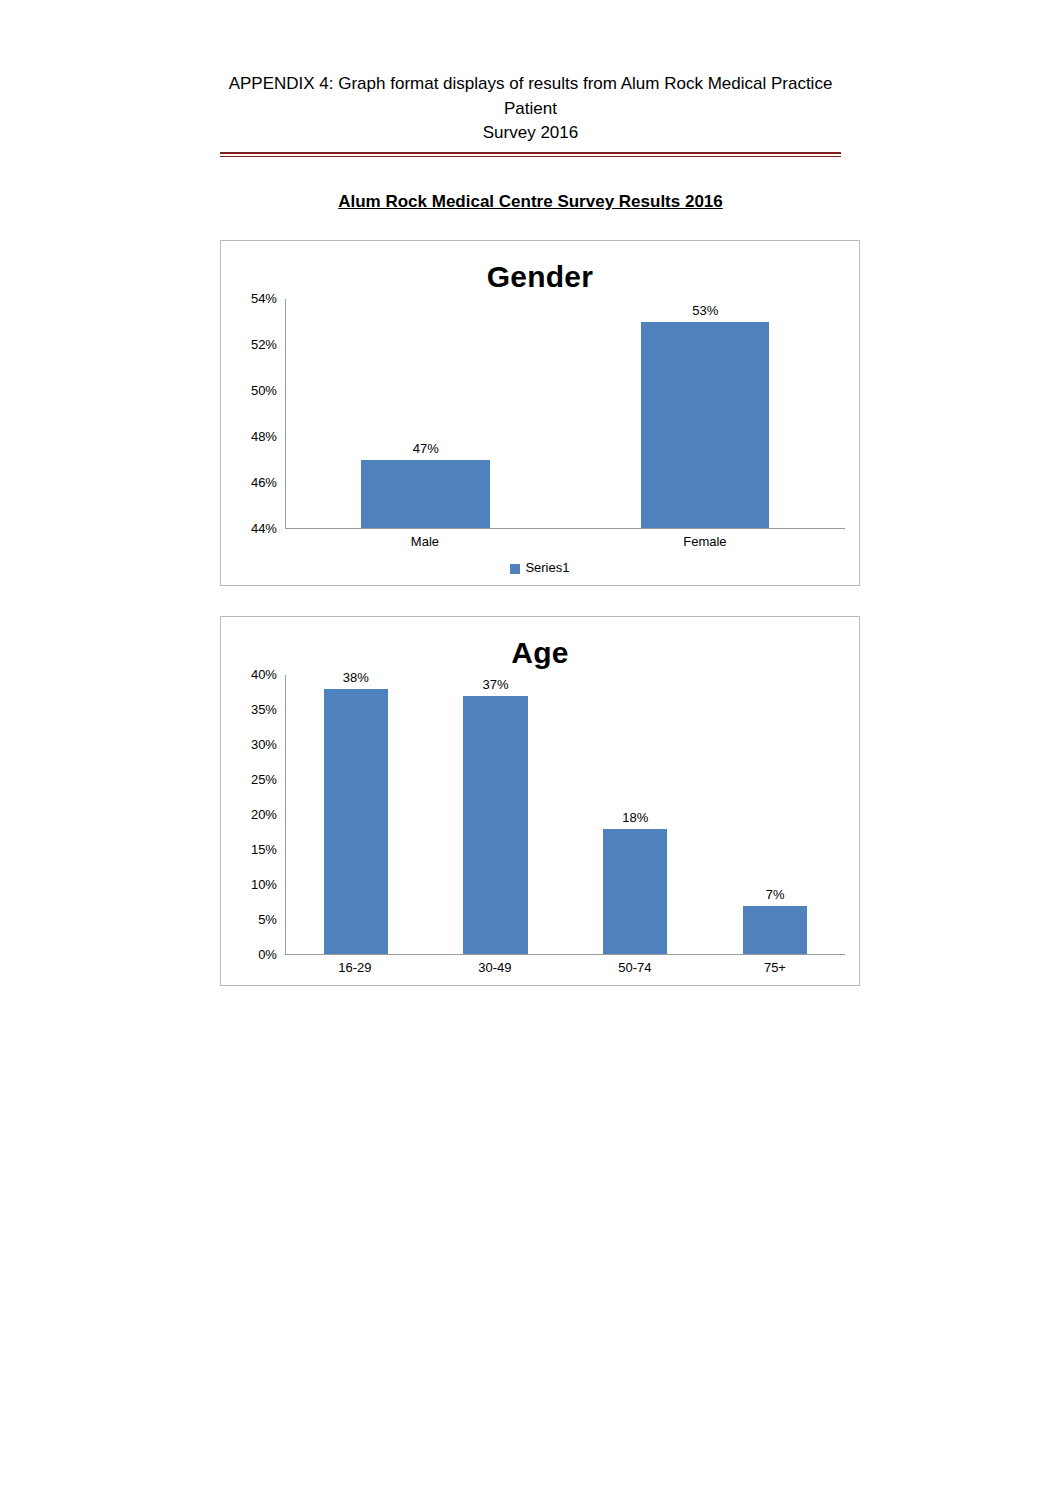APPENDIX 4: Graph format displays of results from Alum Rock Medical Practice Patient
Survey 2016
Alum Rock Medical Centre Survey Results 2016
Gender
54% 52% 50% 48% 46% 44%
47%
53%
Male
Female
Series1
Age
40% 35% 30% 25% 20% 15% 10% 5% 0%
38%
37%
18%
7%
16-29
30-49
50-74
75+